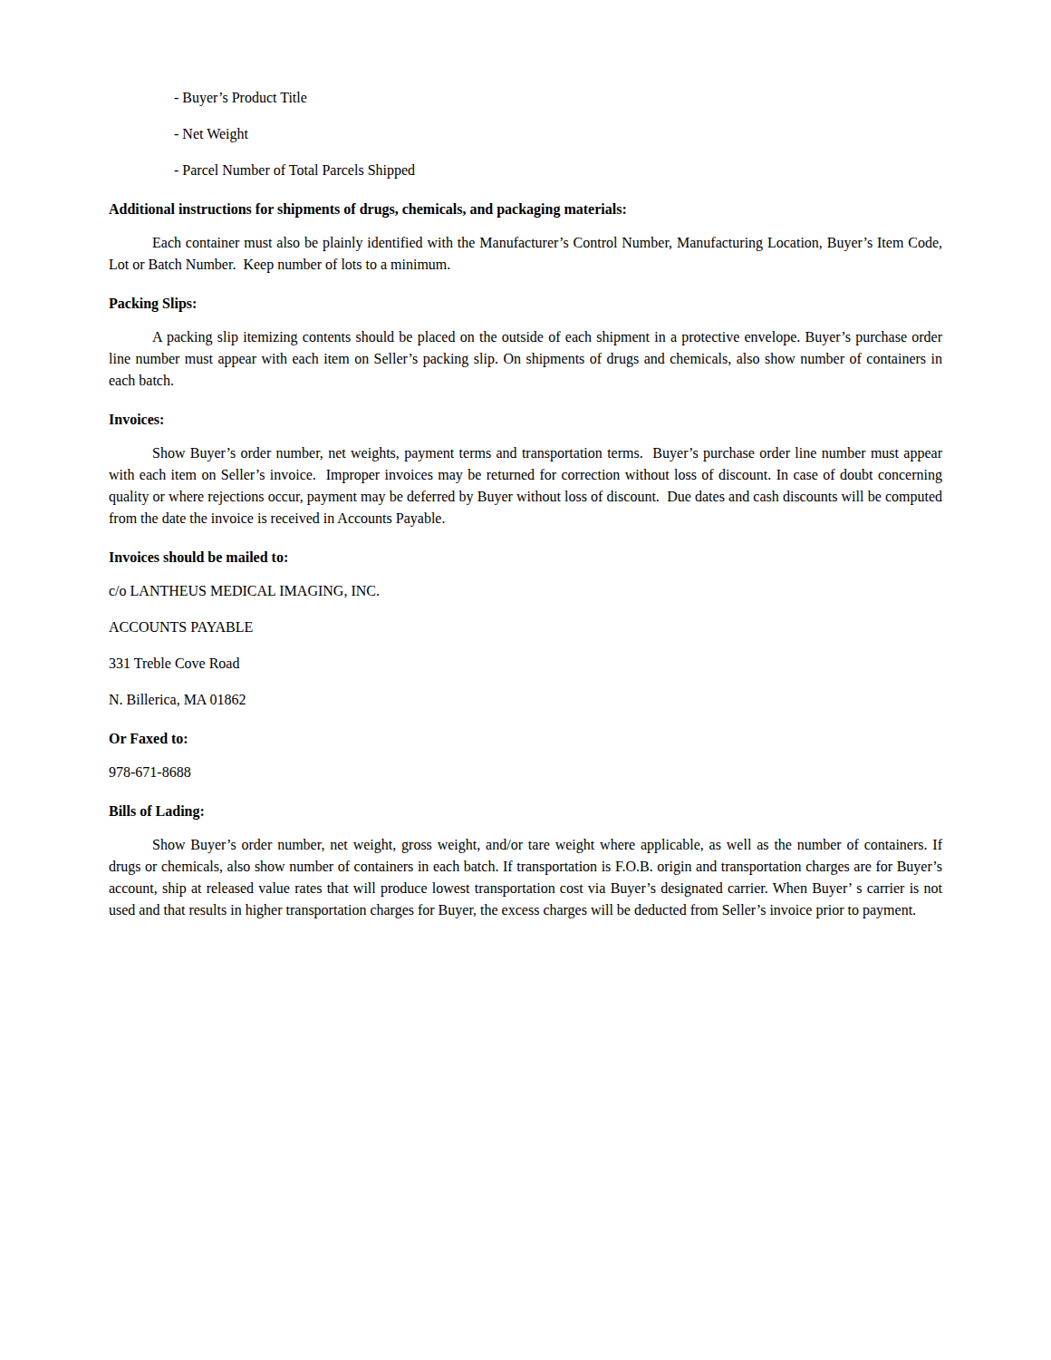- Buyer’s Product Title
- Net Weight
- Parcel Number of Total Parcels Shipped
Additional instructions for shipments of drugs, chemicals, and packaging materials:
Each container must also be plainly identified with the Manufacturer’s Control Number, Manufacturing Location, Buyer’s Item Code, Lot or Batch Number. Keep number of lots to a minimum.
Packing Slips:
A packing slip itemizing contents should be placed on the outside of each shipment in a protective envelope. Buyer’s purchase order line number must appear with each item on Seller’s packing slip. On shipments of drugs and chemicals, also show number of containers in each batch.
Invoices:
Show Buyer’s order number, net weights, payment terms and transportation terms. Buyer’s purchase order line number must appear with each item on Seller’s invoice. Improper invoices may be returned for correction without loss of discount. In case of doubt concerning quality or where rejections occur, payment may be deferred by Buyer without loss of discount. Due dates and cash discounts will be computed from the date the invoice is received in Accounts Payable.
Invoices should be mailed to:
c/o LANTHEUS MEDICAL IMAGING, INC.
ACCOUNTS PAYABLE
331 Treble Cove Road
N. Billerica, MA 01862
Or Faxed to:
978-671-8688
Bills of Lading:
Show Buyer’s order number, net weight, gross weight, and/or tare weight where applicable, as well as the number of containers. If drugs or chemicals, also show number of containers in each batch. If transportation is F.O.B. origin and transportation charges are for Buyer’s account, ship at released value rates that will produce lowest transportation cost via Buyer’s designated carrier. When Buyer’ s carrier is not used and that results in higher transportation charges for Buyer, the excess charges will be deducted from Seller’s invoice prior to payment.